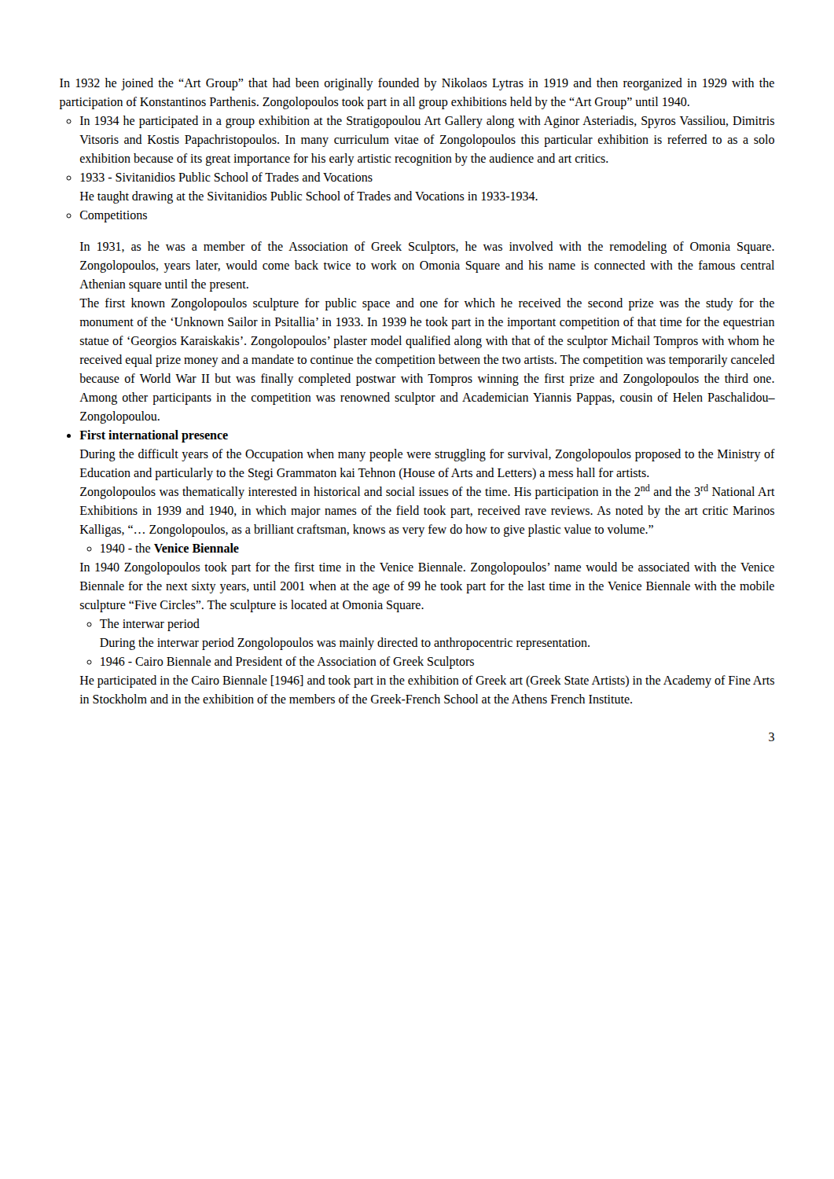In 1932 he joined the “Art Group” that had been originally founded by Nikolaos Lytras in 1919 and then reorganized in 1929 with the participation of Konstantinos Parthenis. Zongolopoulos took part in all group exhibitions held by the “Art Group” until 1940.
In 1934 he participated in a group exhibition at the Stratigopoulou Art Gallery along with Aginor Asteriadis, Spyros Vassiliou, Dimitris Vitsoris and Kostis Papachristopoulos. In many curriculum vitae of Zongolopoulos this particular exhibition is referred to as a solo exhibition because of its great importance for his early artistic recognition by the audience and art critics.
1933 - Sivitanidios Public School of Trades and Vocations
He taught drawing at the Sivitanidios Public School of Trades and Vocations in 1933-1934.
Competitions
In 1931, as he was a member of the Association of Greek Sculptors, he was involved with the remodeling of Omonia Square. Zongolopoulos, years later, would come back twice to work on Omonia Square and his name is connected with the famous central Athenian square until the present.
The first known Zongolopoulos sculpture for public space and one for which he received the second prize was the study for the monument of the ‘Unknown Sailor in Psitallia’ in 1933. In 1939 he took part in the important competition of that time for the equestrian statue of ‘Georgios Karaiskakis’. Zongolopoulos’ plaster model qualified along with that of the sculptor Michail Tompros with whom he received equal prize money and a mandate to continue the competition between the two artists. The competition was temporarily canceled because of World War II but was finally completed postwar with Tompros winning the first prize and Zongolopoulos the third one. Among other participants in the competition was renowned sculptor and Academician Yiannis Pappas, cousin of Helen Paschalidou–Zongolopoulou.
First international presence
During the difficult years of the Occupation when many people were struggling for survival, Zongolopoulos proposed to the Ministry of Education and particularly to the Stegi Grammaton kai Tehnon (House of Arts and Letters) a mess hall for artists.
Zongolopoulos was thematically interested in historical and social issues of the time. His participation in the 2nd and the 3rd National Art Exhibitions in 1939 and 1940, in which major names of the field took part, received rave reviews. As noted by the art critic Marinos Kalligas, “… Zongolopoulos, as a brilliant craftsman, knows as very few do how to give plastic value to volume.”
1940 - the Venice Biennale
In 1940 Zongolopoulos took part for the first time in the Venice Biennale. Zongolopoulos’ name would be associated with the Venice Biennale for the next sixty years, until 2001 when at the age of 99 he took part for the last time in the Venice Biennale with the mobile sculpture “Five Circles”. The sculpture is located at Omonia Square.
The interwar period
During the interwar period Zongolopoulos was mainly directed to anthropocentric representation.
1946 - Cairo Biennale and President of the Association of Greek Sculptors
He participated in the Cairo Biennale [1946] and took part in the exhibition of Greek art (Greek State Artists) in the Academy of Fine Arts in Stockholm and in the exhibition of the members of the Greek-French School at the Athens French Institute.
3